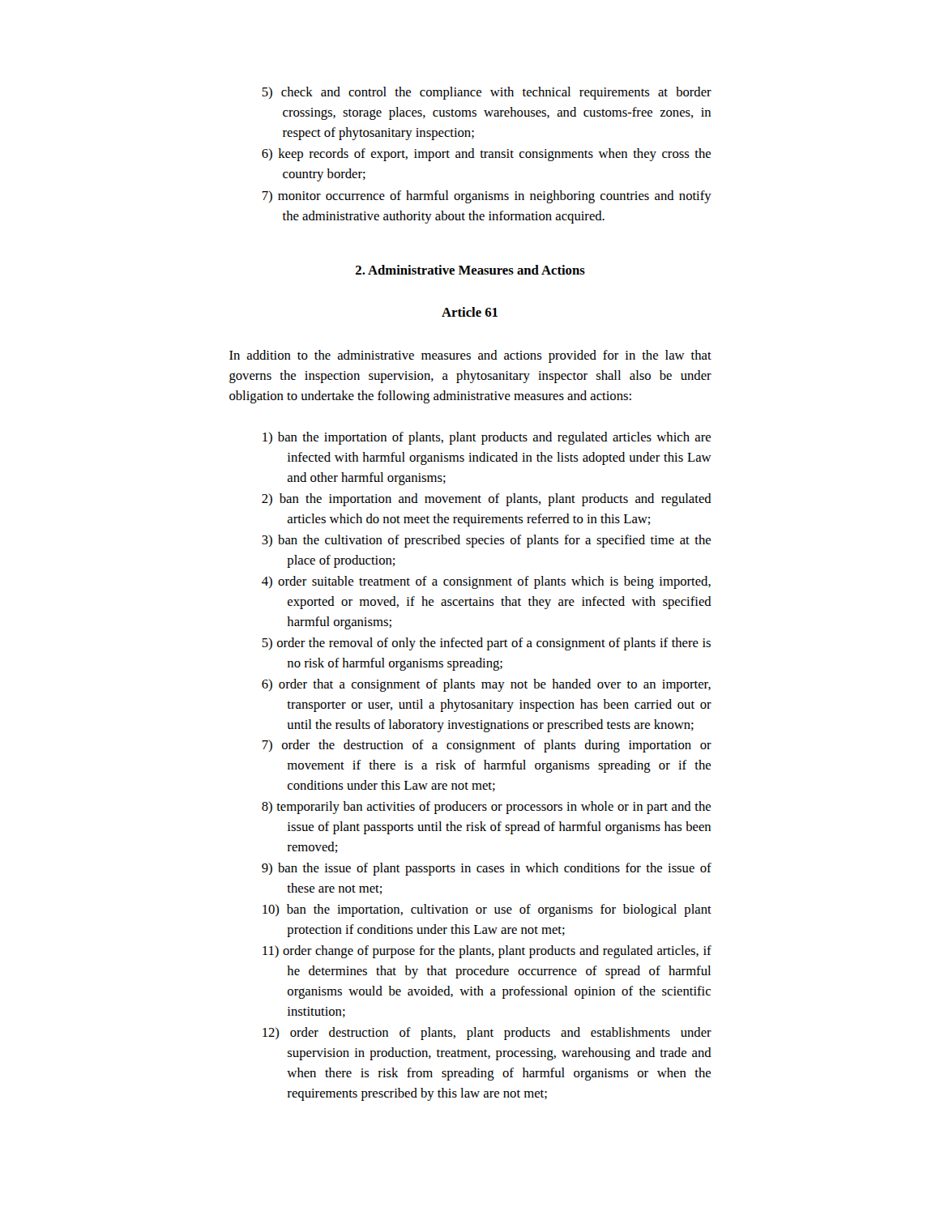5) check and control the compliance with technical requirements at border crossings, storage places, customs warehouses, and customs-free zones, in respect of phytosanitary inspection;
6) keep records of export, import and transit consignments when they cross the country border;
7) monitor occurrence of harmful organisms in neighboring countries and notify the administrative authority about the information acquired.
2. Administrative Measures and Actions
Article 61
In addition to the administrative measures and actions provided for in the law that governs the inspection supervision, a phytosanitary inspector shall also be under obligation to undertake the following administrative measures and actions:
1) ban the importation of plants, plant products and regulated articles which are infected with harmful organisms indicated in the lists adopted under this Law and other harmful organisms;
2) ban the importation and movement of plants, plant products and regulated articles which do not meet the requirements referred to in this Law;
3) ban the cultivation of prescribed species of plants for a specified time at the place of production;
4) order suitable treatment of a consignment of plants which is being imported, exported or moved, if he ascertains that they are infected with specified harmful organisms;
5) order the removal of only the infected part of a consignment of plants if there is no risk of harmful organisms spreading;
6) order that a consignment of plants may not be handed over to an importer, transporter or user, until a phytosanitary inspection has been carried out or until the results of laboratory investignations or prescribed tests are known;
7) order the destruction of a consignment of plants during importation or movement if there is a risk of harmful organisms spreading or if the conditions under this Law are not met;
8) temporarily ban activities of producers or processors in whole or in part and the issue of plant passports until the risk of spread of harmful organisms has been removed;
9) ban the issue of plant passports in cases in which conditions for the issue of these are not met;
10) ban the importation, cultivation or use of organisms for biological plant protection if conditions under this Law are not met;
11) order change of purpose for the plants, plant products and regulated articles, if he determines that by that procedure occurrence of spread of harmful organisms would be avoided, with a professional opinion of the scientific institution;
12) order destruction of plants, plant products and establishments under supervision in production, treatment, processing, warehousing and trade and when there is risk from spreading of harmful organisms or when the requirements prescribed by this law are not met;